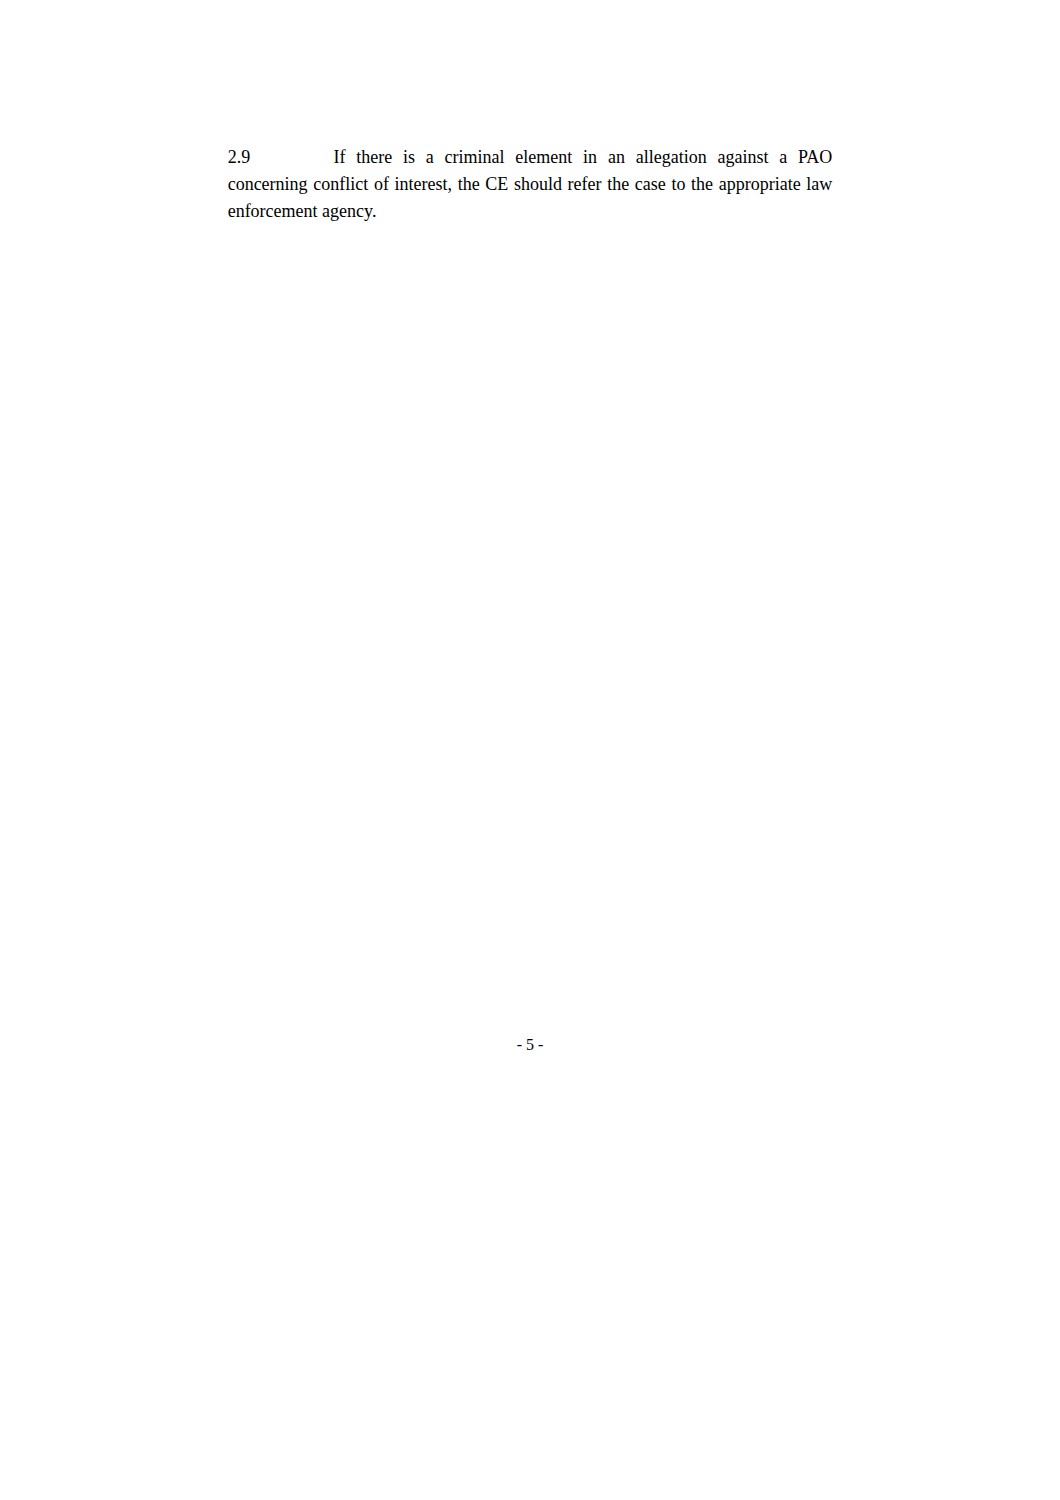2.9 If there is a criminal element in an allegation against a PAO concerning conflict of interest, the CE should refer the case to the appropriate law enforcement agency.
- 5 -